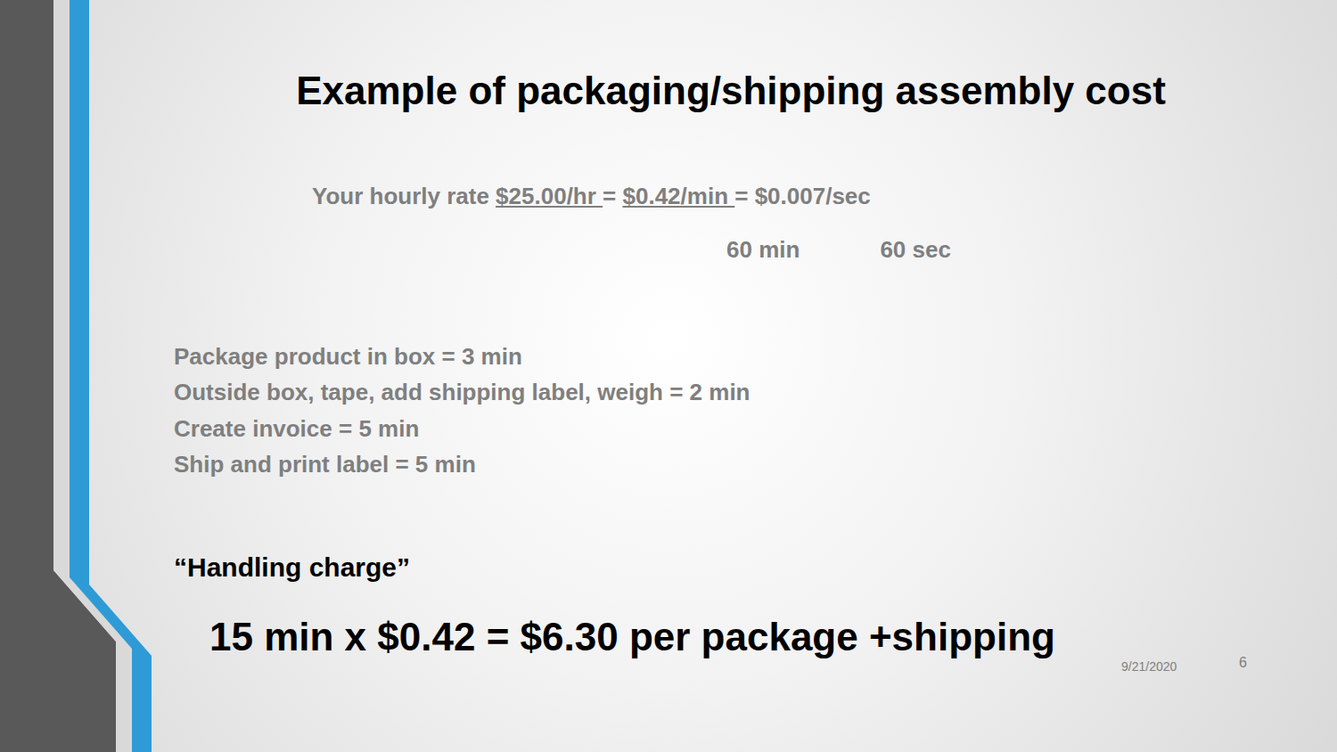Example of packaging/shipping assembly cost
Your hourly rate $25.00/hr = $0.42/min = $0.007/sec
60 min 60 sec
Package product in box = 3 min
Outside box, tape, add shipping label, weigh = 2 min
Create invoice = 5 min
Ship and print label = 5 min
“Handling charge”
15 min x $0.42 = $6.30 per package +shipping
9/21/2020
6